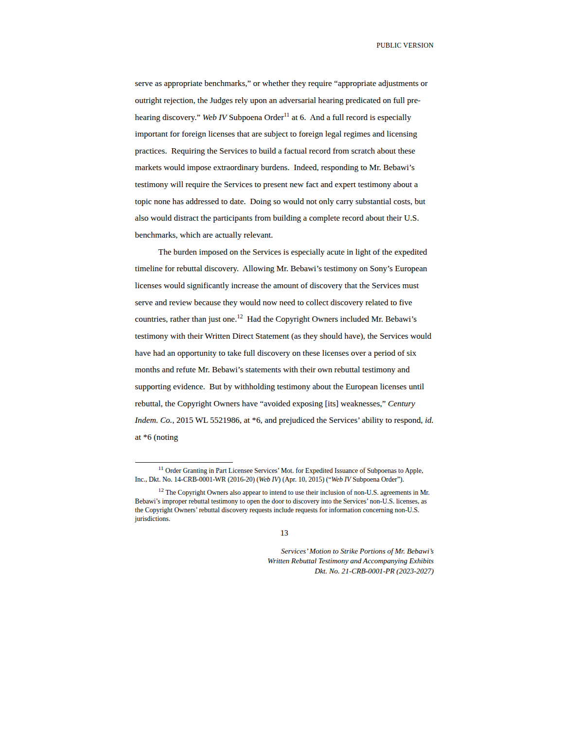PUBLIC VERSION
serve as appropriate benchmarks,” or whether they require “appropriate adjustments or outright rejection, the Judges rely upon an adversarial hearing predicated on full pre-hearing discovery.” Web IV Subpoena Order11 at 6. And a full record is especially important for foreign licenses that are subject to foreign legal regimes and licensing practices. Requiring the Services to build a factual record from scratch about these markets would impose extraordinary burdens. Indeed, responding to Mr. Bebawi’s testimony will require the Services to present new fact and expert testimony about a topic none has addressed to date. Doing so would not only carry substantial costs, but also would distract the participants from building a complete record about their U.S. benchmarks, which are actually relevant.
The burden imposed on the Services is especially acute in light of the expedited timeline for rebuttal discovery. Allowing Mr. Bebawi’s testimony on Sony’s European licenses would significantly increase the amount of discovery that the Services must serve and review because they would now need to collect discovery related to five countries, rather than just one.12 Had the Copyright Owners included Mr. Bebawi’s testimony with their Written Direct Statement (as they should have), the Services would have had an opportunity to take full discovery on these licenses over a period of six months and refute Mr. Bebawi’s statements with their own rebuttal testimony and supporting evidence. But by withholding testimony about the European licenses until rebuttal, the Copyright Owners have “avoided exposing [its] weaknesses,” Century Indem. Co., 2015 WL 5521986, at *6, and prejudiced the Services’ ability to respond, id. at *6 (noting
11 Order Granting in Part Licensee Services’ Mot. for Expedited Issuance of Subpoenas to Apple, Inc., Dkt. No. 14-CRB-0001-WR (2016-20) (Web IV) (Apr. 10, 2015) (“Web IV Subpoena Order”).
12 The Copyright Owners also appear to intend to use their inclusion of non-U.S. agreements in Mr. Bebawi’s improper rebuttal testimony to open the door to discovery into the Services’ non-U.S. licenses, as the Copyright Owners’ rebuttal discovery requests include requests for information concerning non-U.S. jurisdictions.
13
Services’ Motion to Strike Portions of Mr. Bebawi’s
Written Rebuttal Testimony and Accompanying Exhibits
Dkt. No. 21-CRB-0001-PR (2023-2027)